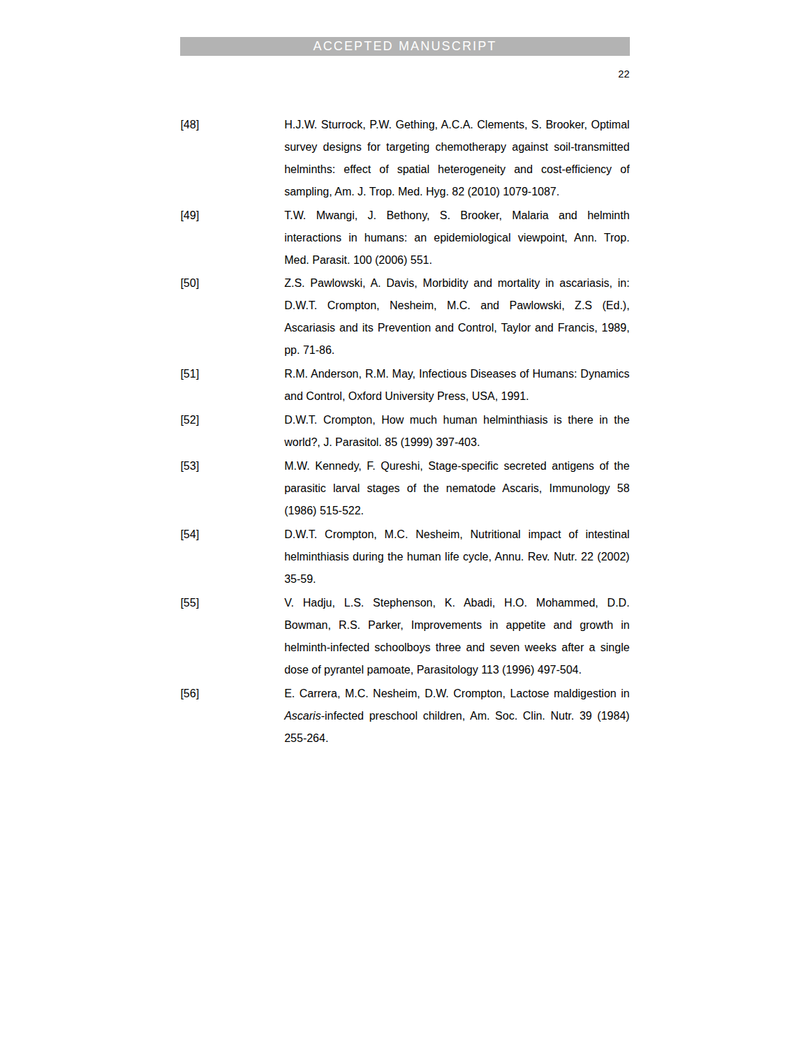ACCEPTED MANUSCRIPT
22
[48] H.J.W. Sturrock, P.W. Gething, A.C.A. Clements, S. Brooker, Optimal survey designs for targeting chemotherapy against soil-transmitted helminths: effect of spatial heterogeneity and cost-efficiency of sampling, Am. J. Trop. Med. Hyg. 82 (2010) 1079-1087.
[49] T.W. Mwangi, J. Bethony, S. Brooker, Malaria and helminth interactions in humans: an epidemiological viewpoint, Ann. Trop. Med. Parasit. 100 (2006) 551.
[50] Z.S. Pawlowski, A. Davis, Morbidity and mortality in ascariasis, in: D.W.T. Crompton, Nesheim, M.C. and Pawlowski, Z.S (Ed.), Ascariasis and its Prevention and Control, Taylor and Francis, 1989, pp. 71-86.
[51] R.M. Anderson, R.M. May, Infectious Diseases of Humans: Dynamics and Control, Oxford University Press, USA, 1991.
[52] D.W.T. Crompton, How much human helminthiasis is there in the world?, J. Parasitol. 85 (1999) 397-403.
[53] M.W. Kennedy, F. Qureshi, Stage-specific secreted antigens of the parasitic larval stages of the nematode Ascaris, Immunology 58 (1986) 515-522.
[54] D.W.T. Crompton, M.C. Nesheim, Nutritional impact of intestinal helminthiasis during the human life cycle, Annu. Rev. Nutr. 22 (2002) 35-59.
[55] V. Hadju, L.S. Stephenson, K. Abadi, H.O. Mohammed, D.D. Bowman, R.S. Parker, Improvements in appetite and growth in helminth-infected schoolboys three and seven weeks after a single dose of pyrantel pamoate, Parasitology 113 (1996) 497-504.
[56] E. Carrera, M.C. Nesheim, D.W. Crompton, Lactose maldigestion in Ascaris-infected preschool children, Am. Soc. Clin. Nutr. 39 (1984) 255-264.